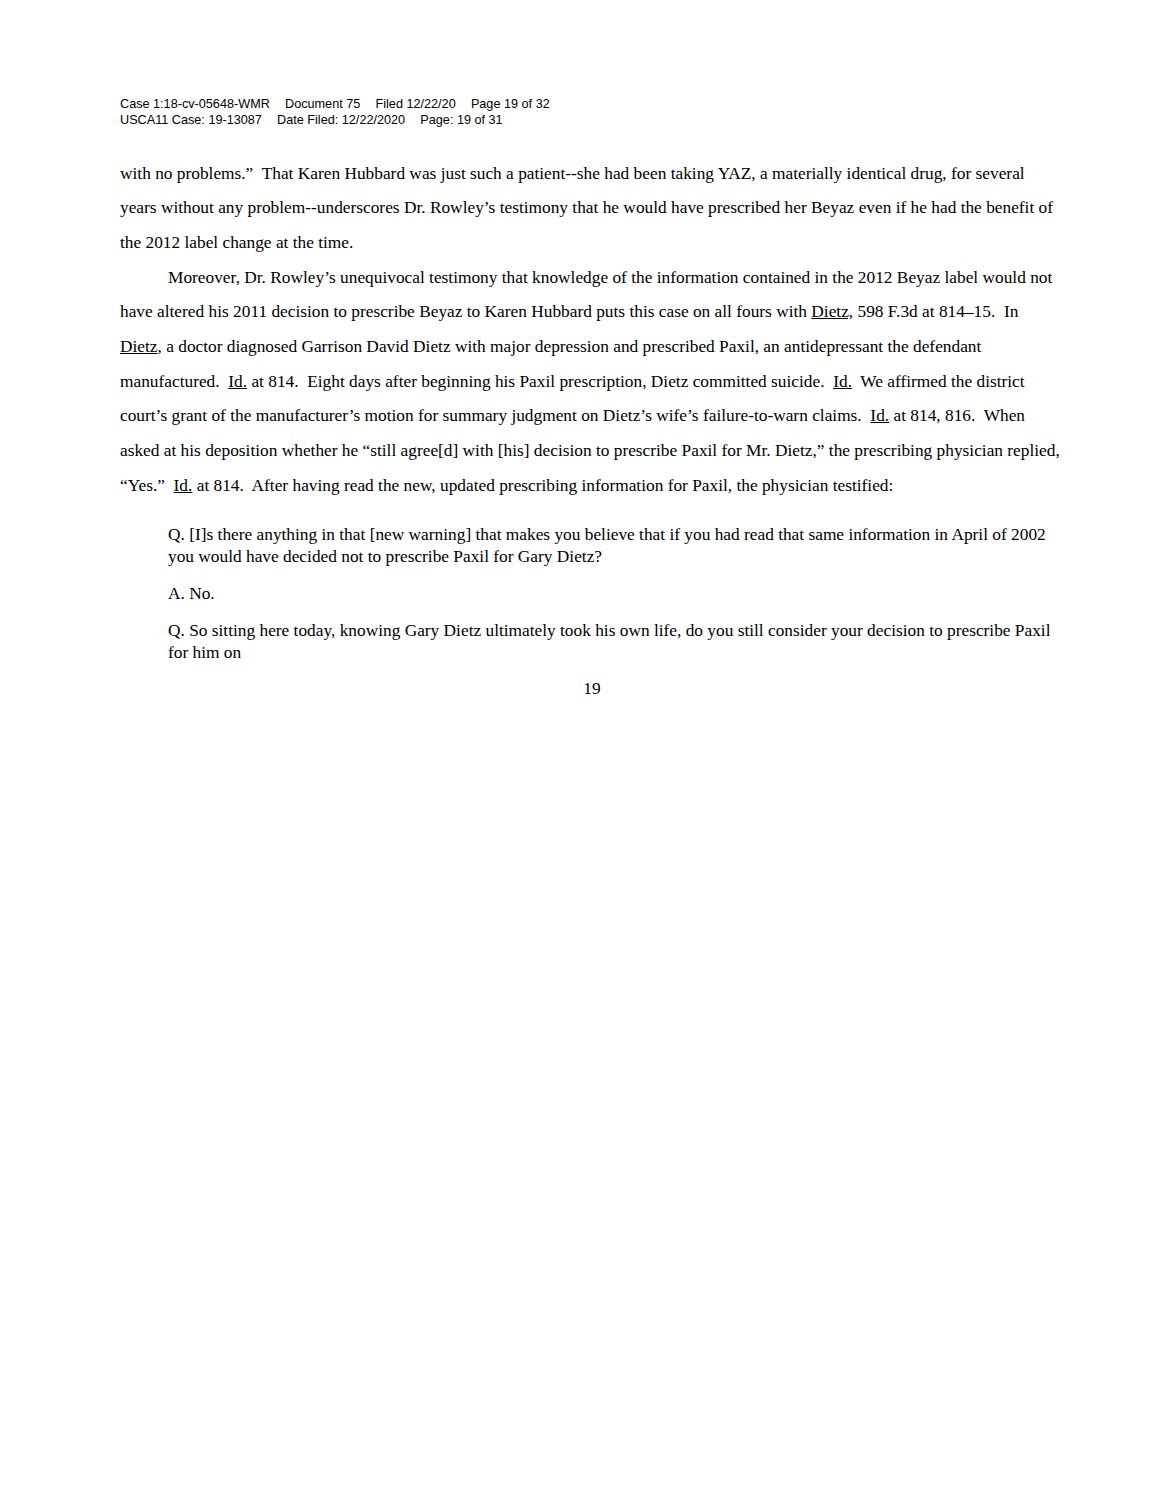Case 1:18-cv-05648-WMR Document 75 Filed 12/22/20 Page 19 of 32
USCA11 Case: 19-13087 Date Filed: 12/22/2020 Page: 19 of 31
with no problems.” That Karen Hubbard was just such a patient--she had been taking YAZ, a materially identical drug, for several years without any problem--underscores Dr. Rowley’s testimony that he would have prescribed her Beyaz even if he had the benefit of the 2012 label change at the time.
Moreover, Dr. Rowley’s unequivocal testimony that knowledge of the information contained in the 2012 Beyaz label would not have altered his 2011 decision to prescribe Beyaz to Karen Hubbard puts this case on all fours with Dietz, 598 F.3d at 814–15. In Dietz, a doctor diagnosed Garrison David Dietz with major depression and prescribed Paxil, an antidepressant the defendant manufactured. Id. at 814. Eight days after beginning his Paxil prescription, Dietz committed suicide. Id. We affirmed the district court’s grant of the manufacturer’s motion for summary judgment on Dietz’s wife’s failure-to-warn claims. Id. at 814, 816. When asked at his deposition whether he “still agree[d] with [his] decision to prescribe Paxil for Mr. Dietz,” the prescribing physician replied, “Yes.” Id. at 814. After having read the new, updated prescribing information for Paxil, the physician testified:
Q. [I]s there anything in that [new warning] that makes you believe that if you had read that same information in April of 2002 you would have decided not to prescribe Paxil for Gary Dietz?
A. No.
Q. So sitting here today, knowing Gary Dietz ultimately took his own life, do you still consider your decision to prescribe Paxil for him on
19